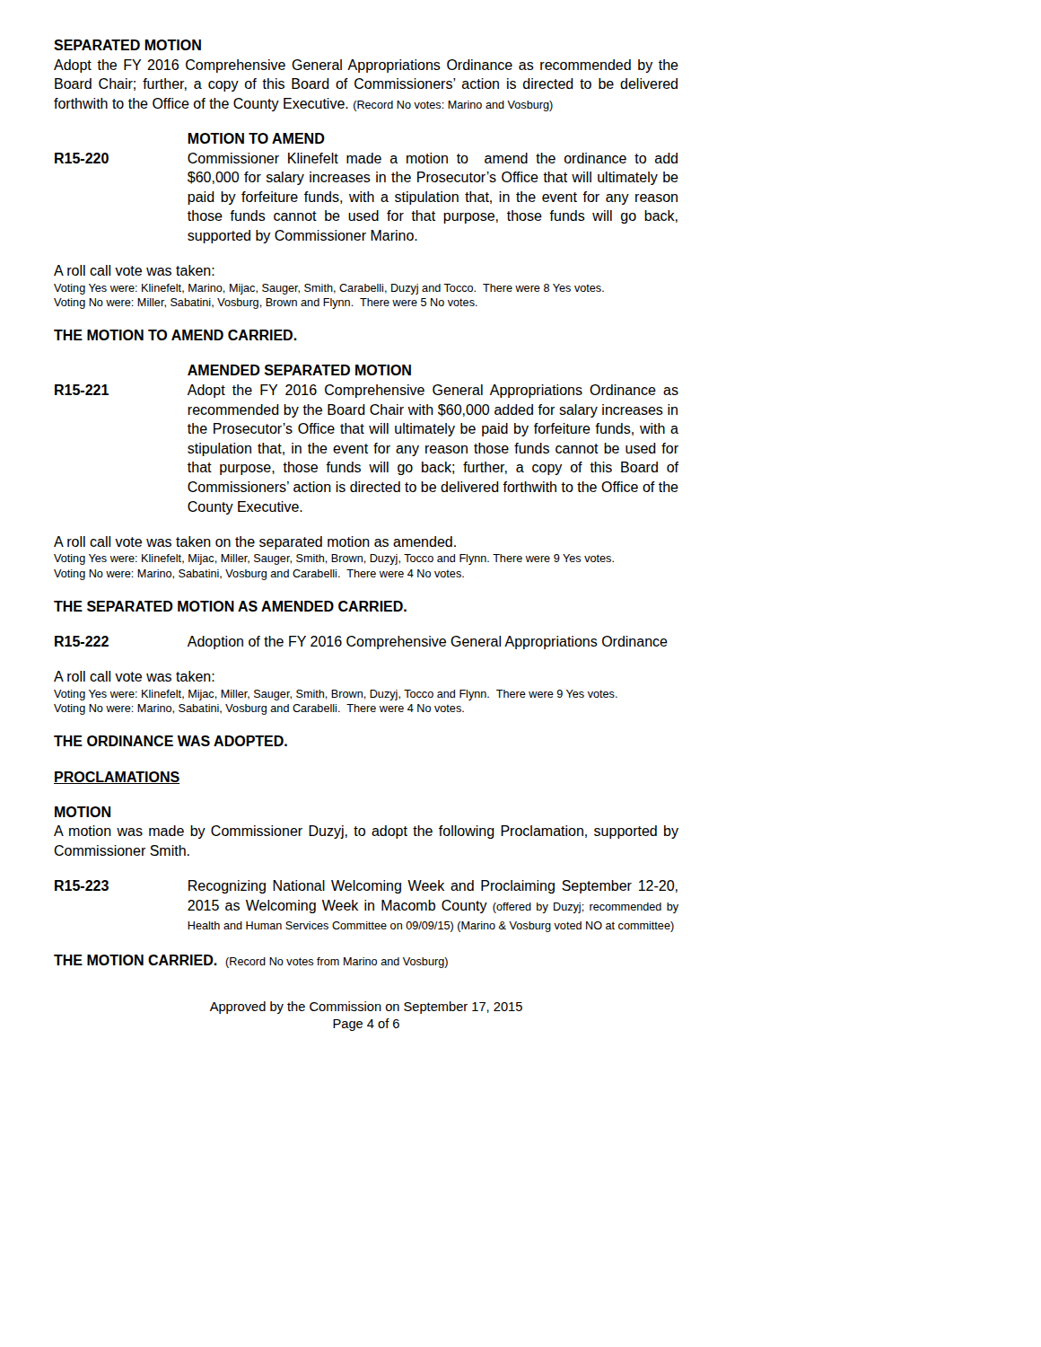SEPARATED MOTION
Adopt the FY 2016 Comprehensive General Appropriations Ordinance as recommended by the Board Chair; further, a copy of this Board of Commissioners’ action is directed to be delivered forthwith to the Office of the County Executive. (Record No votes: Marino and Vosburg)
MOTION TO AMEND
R15-220
Commissioner Klinefelt made a motion to amend the ordinance to add $60,000 for salary increases in the Prosecutor’s Office that will ultimately be paid by forfeiture funds, with a stipulation that, in the event for any reason those funds cannot be used for that purpose, those funds will go back, supported by Commissioner Marino.
A roll call vote was taken:
Voting Yes were: Klinefelt, Marino, Mijac, Sauger, Smith, Carabelli, Duzyj and Tocco. There were 8 Yes votes.
Voting No were: Miller, Sabatini, Vosburg, Brown and Flynn. There were 5 No votes.
THE MOTION TO AMEND CARRIED.
AMENDED SEPARATED MOTION
R15-221
Adopt the FY 2016 Comprehensive General Appropriations Ordinance as recommended by the Board Chair with $60,000 added for salary increases in the Prosecutor’s Office that will ultimately be paid by forfeiture funds, with a stipulation that, in the event for any reason those funds cannot be used for that purpose, those funds will go back; further, a copy of this Board of Commissioners’ action is directed to be delivered forthwith to the Office of the County Executive.
A roll call vote was taken on the separated motion as amended.
Voting Yes were: Klinefelt, Mijac, Miller, Sauger, Smith, Brown, Duzyj, Tocco and Flynn. There were 9 Yes votes.
Voting No were: Marino, Sabatini, Vosburg and Carabelli. There were 4 No votes.
THE SEPARATED MOTION AS AMENDED CARRIED.
R15-222
Adoption of the FY 2016 Comprehensive General Appropriations Ordinance
A roll call vote was taken:
Voting Yes were: Klinefelt, Mijac, Miller, Sauger, Smith, Brown, Duzyj, Tocco and Flynn. There were 9 Yes votes.
Voting No were: Marino, Sabatini, Vosburg and Carabelli. There were 4 No votes.
THE ORDINANCE WAS ADOPTED.
PROCLAMATIONS
MOTION
A motion was made by Commissioner Duzyj, to adopt the following Proclamation, supported by Commissioner Smith.
R15-223
Recognizing National Welcoming Week and Proclaiming September 12-20, 2015 as Welcoming Week in Macomb County (offered by Duzyj; recommended by Health and Human Services Committee on 09/09/15) (Marino & Vosburg voted NO at committee)
THE MOTION CARRIED. (Record No votes from Marino and Vosburg)
Approved by the Commission on September 17, 2015
Page 4 of 6